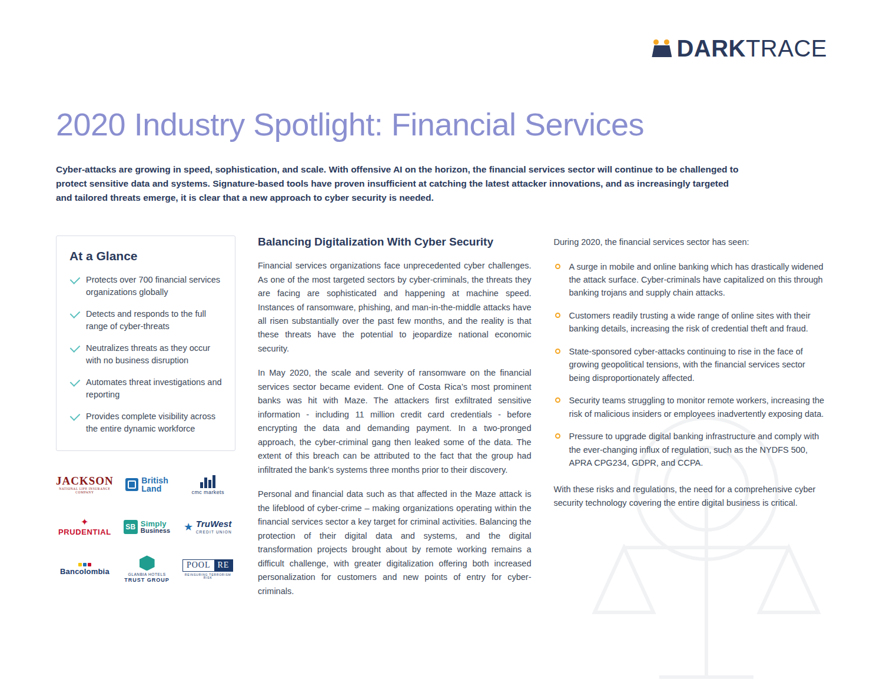DARK TRACE
2020 Industry Spotlight: Financial Services
Cyber-attacks are growing in speed, sophistication, and scale. With offensive AI on the horizon, the financial services sector will continue to be challenged to protect sensitive data and systems. Signature-based tools have proven insufficient at catching the latest attacker innovations, and as increasingly targeted and tailored threats emerge, it is clear that a new approach to cyber security is needed.
At a Glance
Protects over 700 financial services organizations globally
Detects and responds to the full range of cyber-threats
Neutralizes threats as they occur with no business disruption
Automates threat investigations and reporting
Provides complete visibility across the entire dynamic workforce
JACKSON NATIONAL LIFE INSURANCE COMPANY
British
Land
cmc markets
✦
PRUDENTIAL
SB Simply
Business
★ TruWest
CREDIT UNION
Bancolombia
GLANBIA HOTELS TRUST GROUP
POOL RE
REINSURING TERRORISM RISK
Balancing Digitalization With Cyber Security
Financial services organizations face unprecedented cyber challenges. As one of the most targeted sectors by cyber-criminals, the threats they are facing are sophisticated and happening at machine speed. Instances of ransomware, phishing, and man-in-the-middle attacks have all risen substantially over the past few months, and the reality is that these threats have the potential to jeopardize national economic security.
In May 2020, the scale and severity of ransomware on the financial services sector became evident. One of Costa Rica’s most prominent banks was hit with Maze. The attackers first exfiltrated sensitive information - including 11 million credit card credentials - before encrypting the data and demanding payment. In a two-pronged approach, the cyber-criminal gang then leaked some of the data. The extent of this breach can be attributed to the fact that the group had infiltrated the bank’s systems three months prior to their discovery.
Personal and financial data such as that affected in the Maze attack is the lifeblood of cyber-crime – making organizations operating within the financial services sector a key target for criminal activities. Balancing the protection of their digital data and systems, and the digital transformation projects brought about by remote working remains a difficult challenge, with greater digitalization offering both increased personalization for customers and new points of entry for cyber-criminals.
During 2020, the financial services sector has seen:
A surge in mobile and online banking which has drastically widened the attack surface. Cyber-criminals have capitalized on this through banking trojans and supply chain attacks.
Customers readily trusting a wide range of online sites with their banking details, increasing the risk of credential theft and fraud.
State-sponsored cyber-attacks continuing to rise in the face of growing geopolitical tensions, with the financial services sector being disproportionately affected.
Security teams struggling to monitor remote workers, increasing the risk of malicious insiders or employees inadvertently exposing data.
Pressure to upgrade digital banking infrastructure and comply with the ever-changing influx of regulation, such as the NYDFS 500, APRA CPG234, GDPR, and CCPA.
With these risks and regulations, the need for a comprehensive cyber security technology covering the entire digital business is critical.